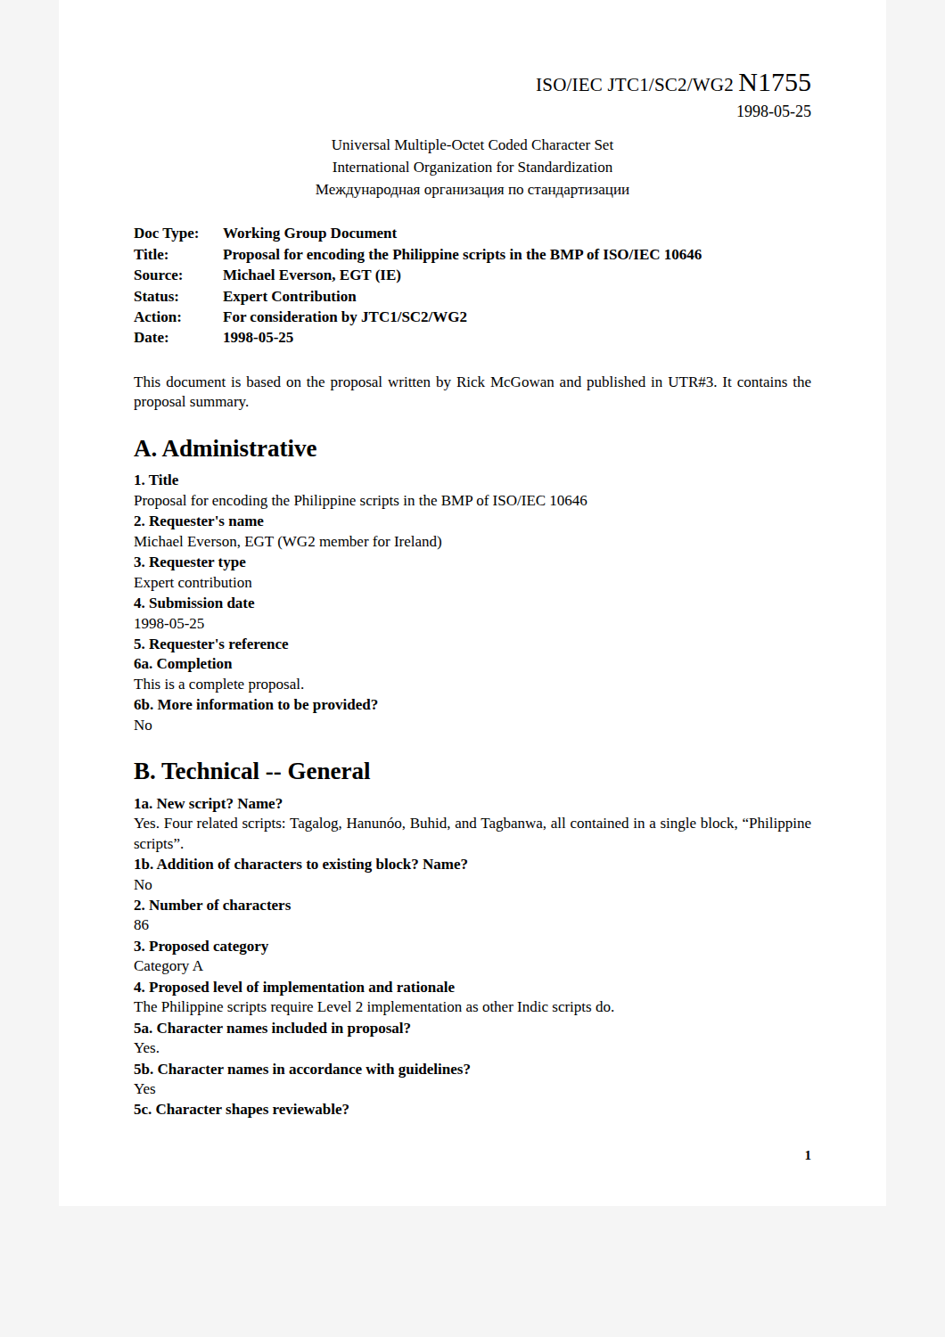ISO/IEC JTC1/SC2/WG2 N1755
1998-05-25
Universal Multiple-Octet Coded Character Set
International Organization for Standardization
Международная организация по стандартизации
| Doc Type: | Working Group Document |
| Title: | Proposal for encoding the Philippine scripts in the BMP of ISO/IEC 10646 |
| Source: | Michael Everson, EGT (IE) |
| Status: | Expert Contribution |
| Action: | For consideration by JTC1/SC2/WG2 |
| Date: | 1998-05-25 |
This document is based on the proposal written by Rick McGowan and published in UTR#3. It contains the proposal summary.
A. Administrative
1. Title
Proposal for encoding the Philippine scripts in the BMP of ISO/IEC 10646
2. Requester's name
Michael Everson, EGT (WG2 member for Ireland)
3. Requester type
Expert contribution
4. Submission date
1998-05-25
5. Requester's reference
6a. Completion
This is a complete proposal.
6b. More information to be provided?
No
B. Technical -- General
1a. New script? Name?
Yes. Four related scripts: Tagalog, Hanunóo, Buhid, and Tagbanwa, all contained in a single block, “Philippine scripts”.
1b. Addition of characters to existing block? Name?
No
2. Number of characters
86
3. Proposed category
Category A
4. Proposed level of implementation and rationale
The Philippine scripts require Level 2 implementation as other Indic scripts do.
5a. Character names included in proposal?
Yes.
5b. Character names in accordance with guidelines?
Yes
5c. Character shapes reviewable?
1